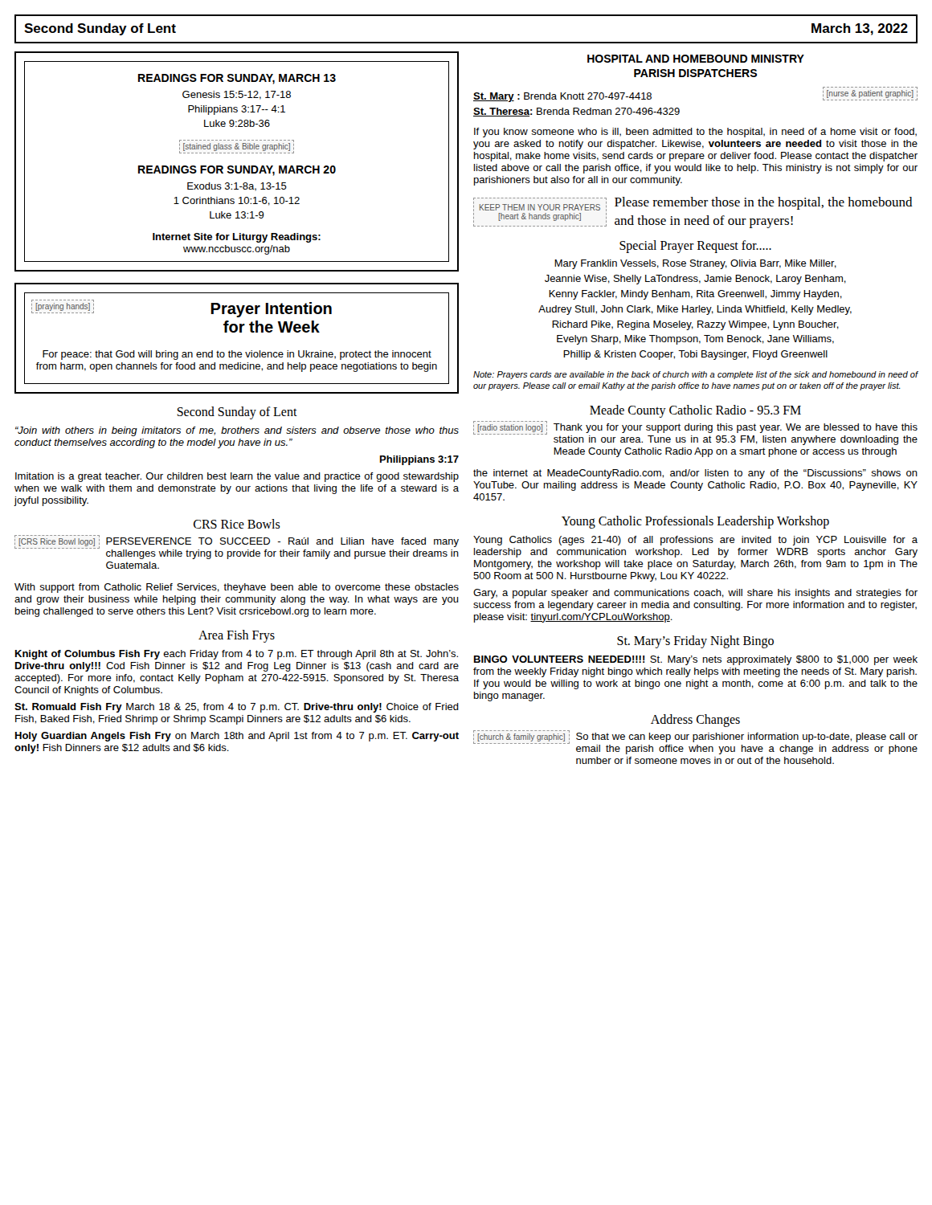Second Sunday of Lent March 13, 2022
READINGS FOR SUNDAY, MARCH 13
Genesis 15:5-12, 17-18
Philippians 3:17-- 4:1
Luke 9:28b-36
[stained glass & Bible graphic]
READINGS FOR SUNDAY, MARCH 20
Exodus 3:1-8a, 13-15
1 Corinthians 10:1-6, 10-12
Luke 13:1-9
Internet Site for Liturgy Readings:
www.nccbuscc.org/nab
[praying hands]
Prayer Intention
for the Week
For peace: that God will bring an end to the violence in Ukraine, protect the innocent from harm, open channels for food and medicine, and help peace negotiations to begin
Second Sunday of Lent
“Join with others in being imitators of me, brothers and sisters and observe those who thus conduct themselves according to the model you have in us.”
Philippians 3:17
Imitation is a great teacher. Our children best learn the value and practice of good stewardship when we walk with them and demonstrate by our actions that living the life of a steward is a joyful possibility.
CRS Rice Bowls
[CRS Rice Bowl logo]
PERSEVERENCE TO SUCCEED - Raúl and Lilian have faced many challenges while trying to provide for their family and pursue their dreams in Guatemala.
With support from Catholic Relief Services, theyhave been able to overcome these obstacles and grow their business while helping their community along the way. In what ways are you being challenged to serve others this Lent? Visit crsricebowl.org to learn more.
Area Fish Frys
Knight of Columbus Fish Fry each Friday from 4 to 7 p.m. ET through April 8th at St. John’s. Drive-thru only!!! Cod Fish Dinner is $12 and Frog Leg Dinner is $13 (cash and card are accepted). For more info, contact Kelly Popham at 270-422-5915. Sponsored by St. Theresa Council of Knights of Columbus.
St. Romuald Fish Fry March 18 & 25, from 4 to 7 p.m. CT. Drive-thru only! Choice of Fried Fish, Baked Fish, Fried Shrimp or Shrimp Scampi Dinners are $12 adults and $6 kids.
Holy Guardian Angels Fish Fry on March 18th and April 1st from 4 to 7 p.m. ET. Carry-out only! Fish Dinners are $12 adults and $6 kids.
HOSPITAL AND HOMEBOUND MINISTRY
PARISH DISPATCHERS
St. Mary : Brenda Knott 270-497-4418
St. Theresa: Brenda Redman 270-496-4329
[nurse & patient graphic]
If you know someone who is ill, been admitted to the hospital, in need of a home visit or food, you are asked to notify our dispatcher. Likewise, volunteers are needed to visit those in the hospital, make home visits, send cards or prepare or deliver food. Please contact the dispatcher listed above or call the parish office, if you would like to help. This ministry is not simply for our parishioners but also for all in our community.
KEEP THEM IN YOUR PRAYERS
[heart & hands graphic]
Please remember those in the hospital, the homebound and those in need of our prayers!
Special Prayer Request for.....
Mary Franklin Vessels, Rose Straney, Olivia Barr, Mike Miller,
Jeannie Wise, Shelly LaTondress, Jamie Benock, Laroy Benham,
Kenny Fackler, Mindy Benham, Rita Greenwell, Jimmy Hayden,
Audrey Stull, John Clark, Mike Harley, Linda Whitfield, Kelly Medley,
Richard Pike, Regina Moseley, Razzy Wimpee, Lynn Boucher,
Evelyn Sharp, Mike Thompson, Tom Benock, Jane Williams,
Phillip & Kristen Cooper, Tobi Baysinger, Floyd Greenwell
Note: Prayers cards are available in the back of church with a complete list of the sick and homebound in need of our prayers. Please call or email Kathy at the parish office to have names put on or taken off of the prayer list.
Meade County Catholic Radio - 95.3 FM
[radio station logo]
Thank you for your support during this past year. We are blessed to have this station in our area. Tune us in at 95.3 FM, listen anywhere downloading the Meade County Catholic Radio App on a smart phone or access us through
the internet at MeadeCountyRadio.com, and/or listen to any of the “Discussions” shows on YouTube. Our mailing address is Meade County Catholic Radio, P.O. Box 40, Payneville, KY 40157.
Young Catholic Professionals Leadership Workshop
Young Catholics (ages 21-40) of all professions are invited to join YCP Louisville for a leadership and communication workshop. Led by former WDRB sports anchor Gary Montgomery, the workshop will take place on Saturday, March 26th, from 9am to 1pm in The 500 Room at 500 N. Hurstbourne Pkwy, Lou KY 40222.
Gary, a popular speaker and communications coach, will share his insights and strategies for success from a legendary career in media and consulting. For more information and to register, please visit: tinyurl.com/YCPLouWorkshop.
St. Mary’s Friday Night Bingo
BINGO VOLUNTEERS NEEDED!!!! St. Mary’s nets approximately $800 to $1,000 per week from the weekly Friday night bingo which really helps with meeting the needs of St. Mary parish. If you would be willing to work at bingo one night a month, come at 6:00 p.m. and talk to the bingo manager.
Address Changes
[church & family graphic]
So that we can keep our parishioner information up-to-date, please call or email the parish office when you have a change in address or phone number or if someone moves in or out of the household.